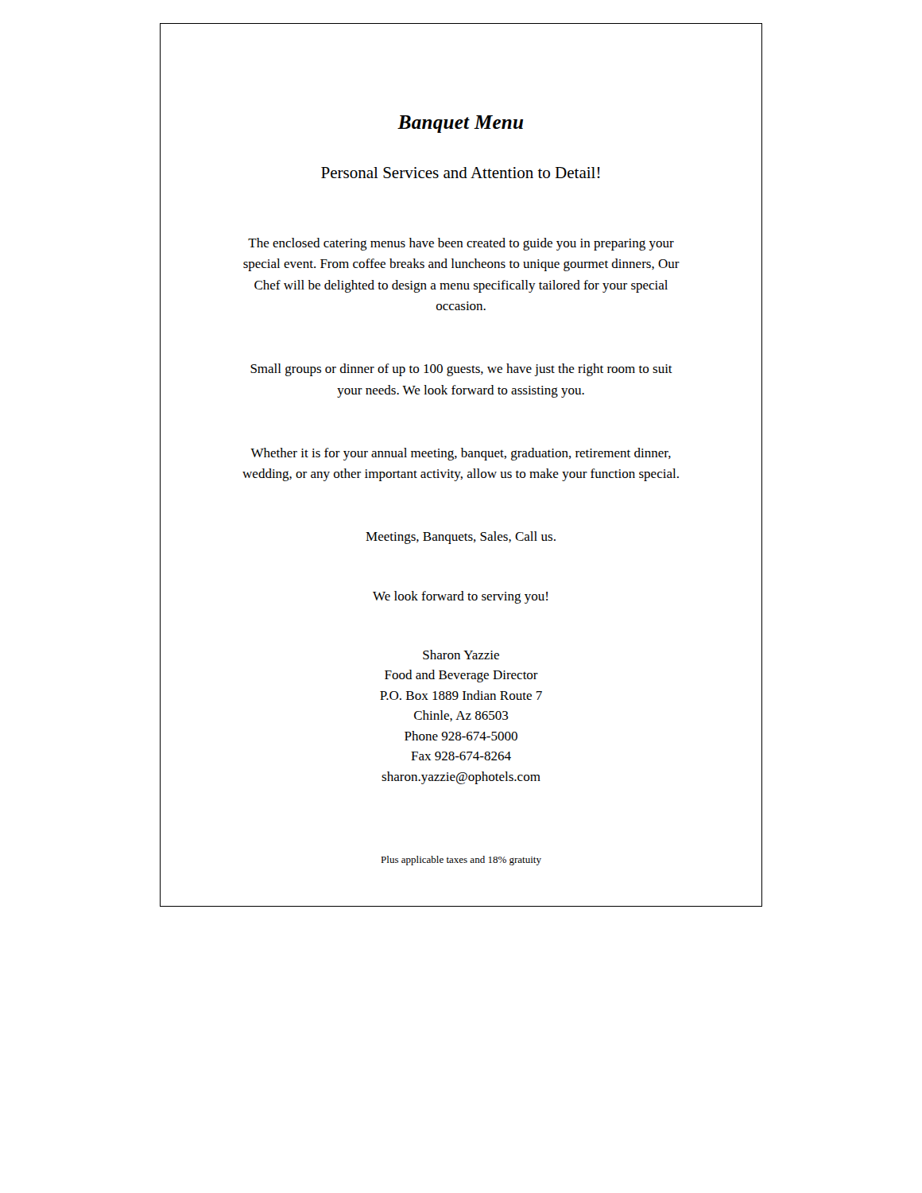Banquet Menu
Personal Services and Attention to Detail!
The enclosed catering menus have been created to guide you in preparing your special event. From coffee breaks and luncheons to unique gourmet dinners, Our Chef will be delighted to design a menu specifically tailored for your special occasion.
Small groups or dinner of up to 100 guests, we have just the right room to suit your needs. We look forward to assisting you.
Whether it is for your annual meeting, banquet, graduation, retirement dinner, wedding, or any other important activity, allow us to make your function special.
Meetings, Banquets, Sales, Call us.
We look forward to serving you!
Sharon Yazzie
Food and Beverage Director
P.O. Box 1889 Indian Route 7
Chinle, Az 86503
Phone 928-674-5000
Fax 928-674-8264
sharon.yazzie@ophotels.com
Plus applicable taxes and 18% gratuity